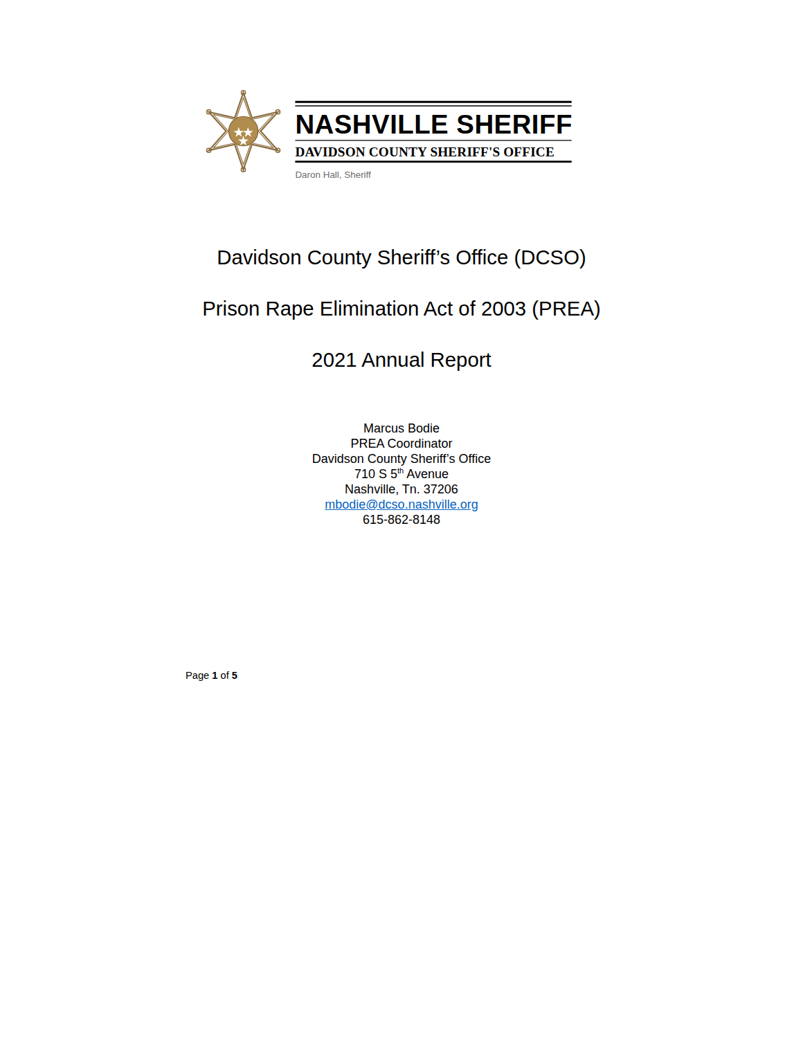NASHVILLE SHERIFF DAVIDSON COUNTY SHERIFF'S OFFICE Daron Hall, Sheriff
Davidson County Sheriff’s Office (DCSO)
Prison Rape Elimination Act of 2003 (PREA)
2021 Annual Report
Marcus Bodie
PREA Coordinator
Davidson County Sheriff’s Office
710 S 5th Avenue
Nashville, Tn. 37206
mbodie@dcso.nashville.org
615-862-8148
Page 1 of 5